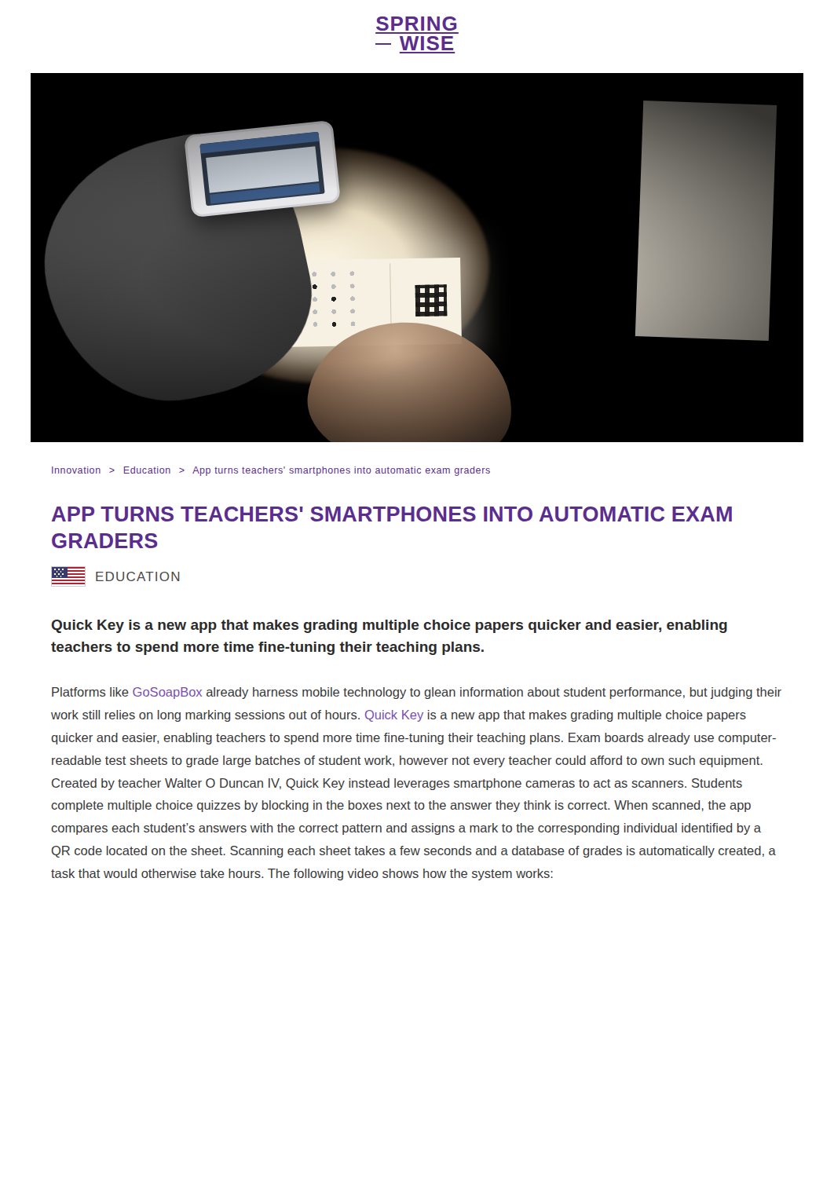SPRING WISE
Innovation > Education > App turns teachers' smartphones into automatic exam graders
App turns teachers' smartphones into automatic exam graders
Education
Quick Key is a new app that makes grading multiple choice papers quicker and easier, enabling teachers to spend more time fine-tuning their teaching plans.
Platforms like GoSoapBox already harness mobile technology to glean information about student performance, but judging their work still relies on long marking sessions out of hours. Quick Key is a new app that makes grading multiple choice papers quicker and easier, enabling teachers to spend more time fine-tuning their teaching plans. Exam boards already use computer-readable test sheets to grade large batches of student work, however not every teacher could afford to own such equipment. Created by teacher Walter O Duncan IV, Quick Key instead leverages smartphone cameras to act as scanners. Students complete multiple choice quizzes by blocking in the boxes next to the answer they think is correct. When scanned, the app compares each student’s answers with the correct pattern and assigns a mark to the corresponding individual identified by a QR code located on the sheet. Scanning each sheet takes a few seconds and a database of grades is automatically created, a task that would otherwise take hours. The following video shows how the system works: